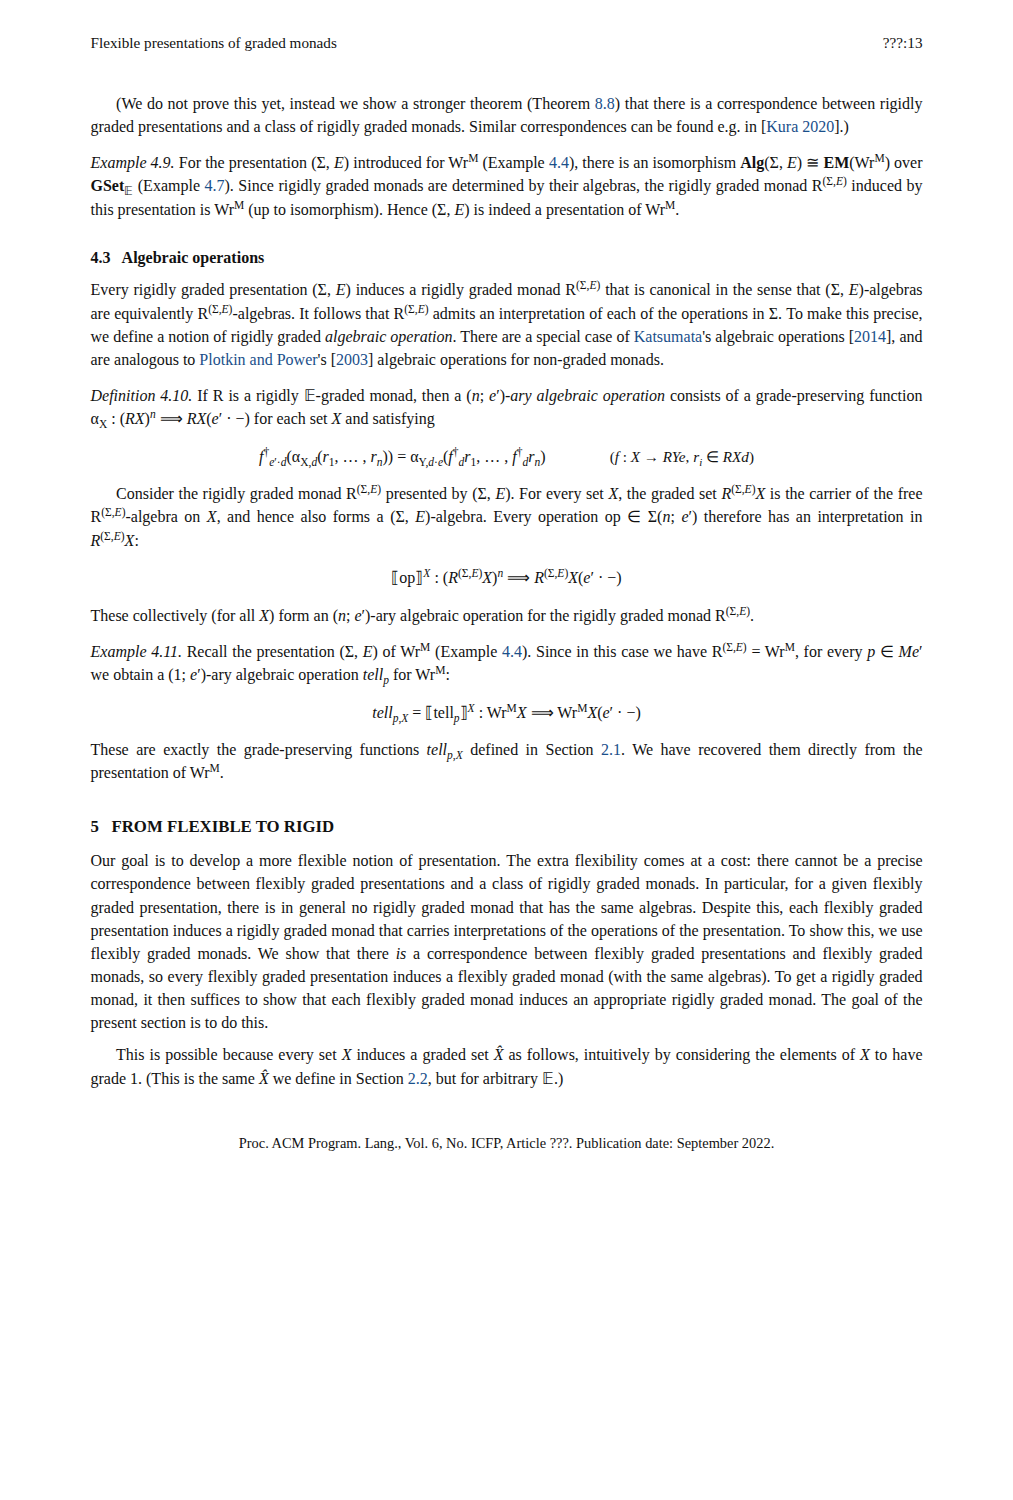Flexible presentations of graded monads ???:13
(We do not prove this yet, instead we show a stronger theorem (Theorem 8.8) that there is a correspondence between rigidly graded presentations and a class of rigidly graded monads. Similar correspondences can be found e.g. in [Kura 2020].)
Example 4.9. For the presentation (Σ, E) introduced for WrM (Example 4.4), there is an isomorphism Alg(Σ, E) ≅ EM(WrM) over GSet𝔼 (Example 4.7). Since rigidly graded monads are determined by their algebras, the rigidly graded monad R(Σ,E) induced by this presentation is WrM (up to isomorphism). Hence (Σ, E) is indeed a presentation of WrM.
4.3 Algebraic operations
Every rigidly graded presentation (Σ, E) induces a rigidly graded monad R(Σ,E) that is canonical in the sense that (Σ, E)-algebras are equivalently R(Σ,E)-algebras. It follows that R(Σ,E) admits an interpretation of each of the operations in Σ. To make this precise, we define a notion of rigidly graded algebraic operation. There are a special case of Katsumata's algebraic operations [2014], and are analogous to Plotkin and Power's [2003] algebraic operations for non-graded monads.
Definition 4.10. If R is a rigidly 𝔼-graded monad, then a (n; e′)-ary algebraic operation consists of a grade-preserving function αX : (RX)n ⟹ RX(e′ · −) for each set X and satisfying
f†e′·d(αX,d(r1, … , rn)) = αY,d·e(f†dr1, … , f†drn) (f : X → RYe, ri ∈ RXd)
Consider the rigidly graded monad R(Σ,E) presented by (Σ, E). For every set X, the graded set R(Σ,E)X is the carrier of the free R(Σ,E)-algebra on X, and hence also forms a (Σ, E)-algebra. Every operation op ∈ Σ(n; e′) therefore has an interpretation in R(Σ,E)X:
⟦op⟧X : (R(Σ,E)X)n ⟹ R(Σ,E)X(e′ · −)
These collectively (for all X) form an (n; e′)-ary algebraic operation for the rigidly graded monad R(Σ,E).
Example 4.11. Recall the presentation (Σ, E) of WrM (Example 4.4). Since in this case we have R(Σ,E) = WrM, for every p ∈ Me′ we obtain a (1; e′)-ary algebraic operation tellp for WrM:
tellp,X = ⟦tellp⟧X : WrMX ⟹ WrMX(e′ · −)
These are exactly the grade-preserving functions tellp,X defined in Section 2.1. We have recovered them directly from the presentation of WrM.
5 FROM FLEXIBLE TO RIGID
Our goal is to develop a more flexible notion of presentation. The extra flexibility comes at a cost: there cannot be a precise correspondence between flexibly graded presentations and a class of rigidly graded monads. In particular, for a given flexibly graded presentation, there is in general no rigidly graded monad that has the same algebras. Despite this, each flexibly graded presentation induces a rigidly graded monad that carries interpretations of the operations of the presentation. To show this, we use flexibly graded monads. We show that there is a correspondence between flexibly graded presentations and flexibly graded monads, so every flexibly graded presentation induces a flexibly graded monad (with the same algebras). To get a rigidly graded monad, it then suffices to show that each flexibly graded monad induces an appropriate rigidly graded monad. The goal of the present section is to do this.
This is possible because every set X induces a graded set X̂ as follows, intuitively by considering the elements of X to have grade 1. (This is the same X̂ we define in Section 2.2, but for arbitrary 𝔼.)
Proc. ACM Program. Lang., Vol. 6, No. ICFP, Article ???. Publication date: September 2022.